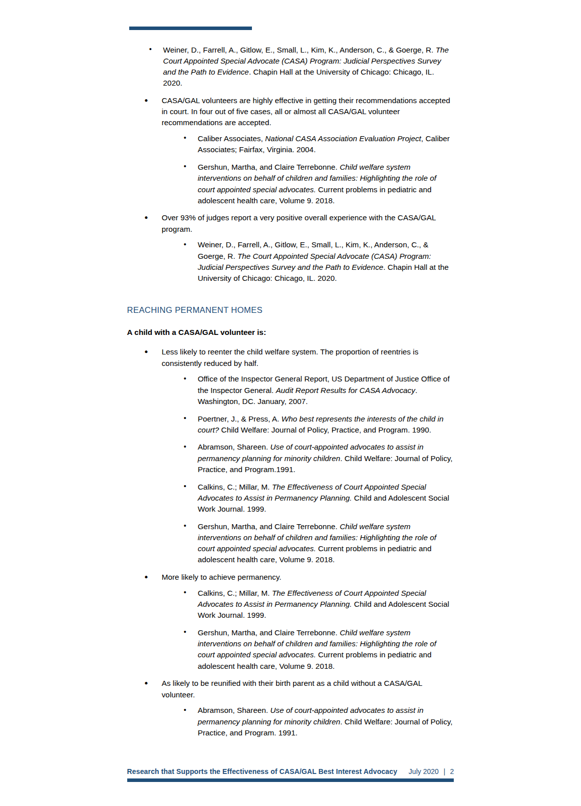Weiner, D., Farrell, A., Gitlow, E., Small, L., Kim, K., Anderson, C., & Goerge, R. The Court Appointed Special Advocate (CASA) Program: Judicial Perspectives Survey and the Path to Evidence. Chapin Hall at the University of Chicago: Chicago, IL. 2020.
CASA/GAL volunteers are highly effective in getting their recommendations accepted in court. In four out of five cases, all or almost all CASA/GAL volunteer recommendations are accepted.
Caliber Associates, National CASA Association Evaluation Project, Caliber Associates; Fairfax, Virginia. 2004.
Gershun, Martha, and Claire Terrebonne. Child welfare system interventions on behalf of children and families: Highlighting the role of court appointed special advocates. Current problems in pediatric and adolescent health care, Volume 9. 2018.
Over 93% of judges report a very positive overall experience with the CASA/GAL program.
Weiner, D., Farrell, A., Gitlow, E., Small, L., Kim, K., Anderson, C., & Goerge, R. The Court Appointed Special Advocate (CASA) Program: Judicial Perspectives Survey and the Path to Evidence. Chapin Hall at the University of Chicago: Chicago, IL. 2020.
REACHING PERMANENT HOMES
A child with a CASA/GAL volunteer is:
Less likely to reenter the child welfare system. The proportion of reentries is consistently reduced by half.
Office of the Inspector General Report, US Department of Justice Office of the Inspector General. Audit Report Results for CASA Advocacy. Washington, DC. January, 2007.
Poertner, J., & Press, A. Who best represents the interests of the child in court? Child Welfare: Journal of Policy, Practice, and Program. 1990.
Abramson, Shareen. Use of court-appointed advocates to assist in permanency planning for minority children. Child Welfare: Journal of Policy, Practice, and Program.1991.
Calkins, C.; Millar, M. The Effectiveness of Court Appointed Special Advocates to Assist in Permanency Planning. Child and Adolescent Social Work Journal. 1999.
Gershun, Martha, and Claire Terrebonne. Child welfare system interventions on behalf of children and families: Highlighting the role of court appointed special advocates. Current problems in pediatric and adolescent health care, Volume 9. 2018.
More likely to achieve permanency.
Calkins, C.; Millar, M. The Effectiveness of Court Appointed Special Advocates to Assist in Permanency Planning. Child and Adolescent Social Work Journal. 1999.
Gershun, Martha, and Claire Terrebonne. Child welfare system interventions on behalf of children and families: Highlighting the role of court appointed special advocates. Current problems in pediatric and adolescent health care, Volume 9. 2018.
As likely to be reunified with their birth parent as a child without a CASA/GAL volunteer.
Abramson, Shareen. Use of court-appointed advocates to assist in permanency planning for minority children. Child Welfare: Journal of Policy, Practice, and Program. 1991.
Research that Supports the Effectiveness of CASA/GAL Best Interest Advocacy
July 2020|2